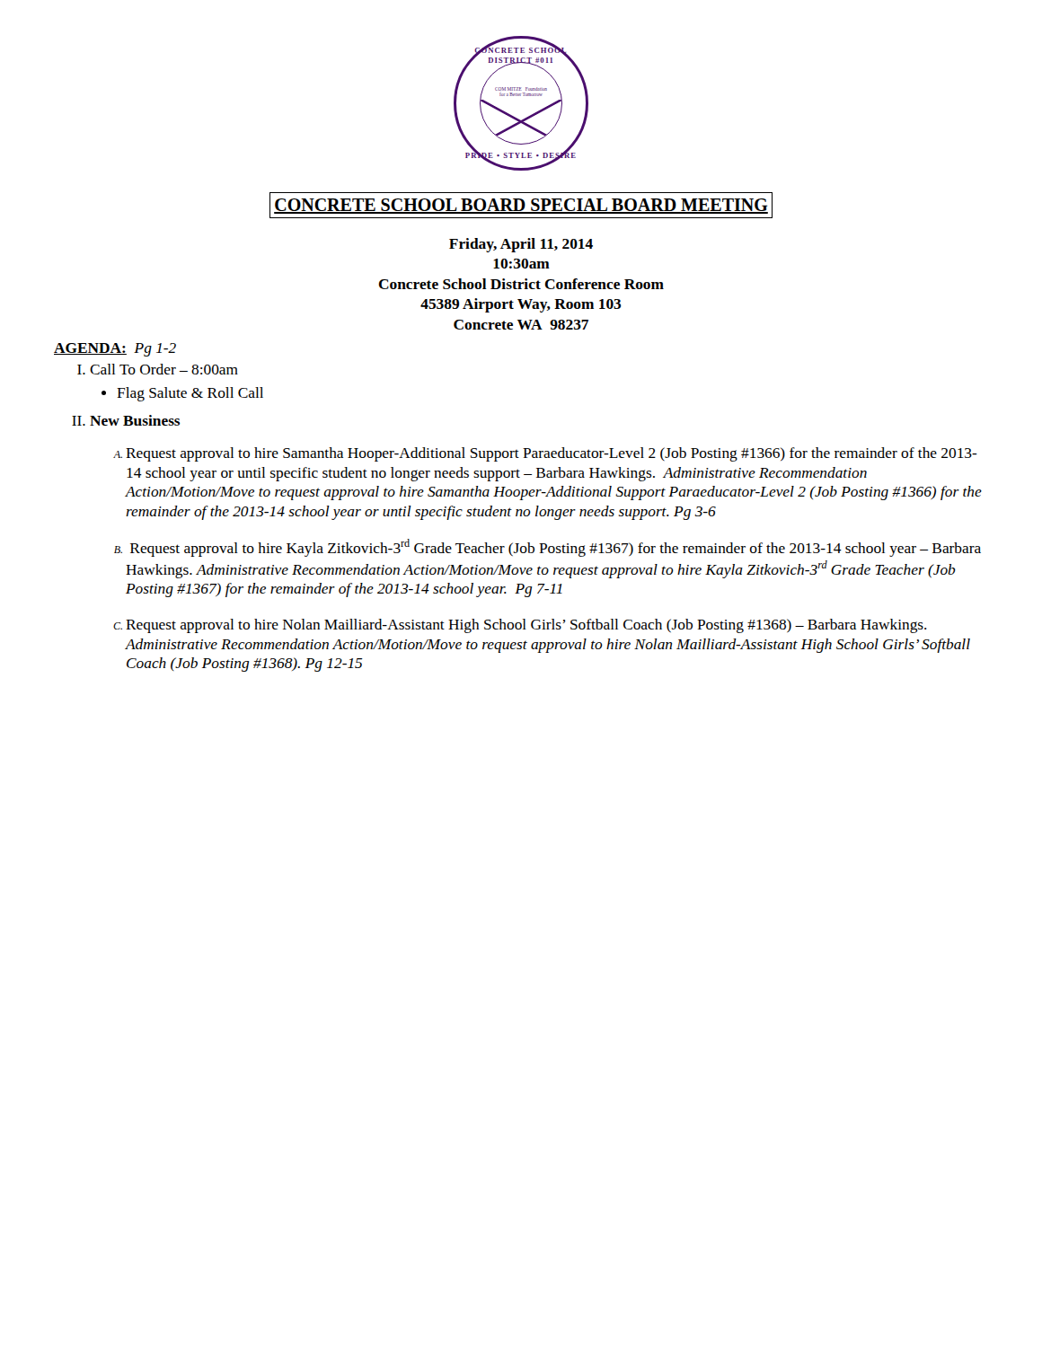CONCRETE SCHOOL DISTRICT #011
COM MITZE Foundation
for a Better Tomorrow
PRIDE • STYLE • DESIRE
CONCRETE SCHOOL BOARD SPECIAL BOARD MEETING
Friday, April 11, 2014
10:30am
Concrete School District Conference Room
45389 Airport Way, Room 103
Concrete WA 98237
AGENDA: Pg 1-2
Call To Order – 8:00am
Flag Salute & Roll Call
New Business
Request approval to hire Samantha Hooper-Additional Support Paraeducator-Level 2 (Job Posting #1366) for the remainder of the 2013-14 school year or until specific student no longer needs support – Barbara Hawkings. Administrative Recommendation Action/Motion/Move to request approval to hire Samantha Hooper-Additional Support Paraeducator-Level 2 (Job Posting #1366) for the remainder of the 2013-14 school year or until specific student no longer needs support. Pg 3-6
Request approval to hire Kayla Zitkovich-3rd Grade Teacher (Job Posting #1367) for the remainder of the 2013-14 school year – Barbara Hawkings. Administrative Recommendation Action/Motion/Move to request approval to hire Kayla Zitkovich-3rd Grade Teacher (Job Posting #1367) for the remainder of the 2013-14 school year. Pg 7-11
Request approval to hire Nolan Mailliard-Assistant High School Girls’ Softball Coach (Job Posting #1368) – Barbara Hawkings. Administrative Recommendation Action/Motion/Move to request approval to hire Nolan Mailliard-Assistant High School Girls’ Softball Coach (Job Posting #1368). Pg 12-15